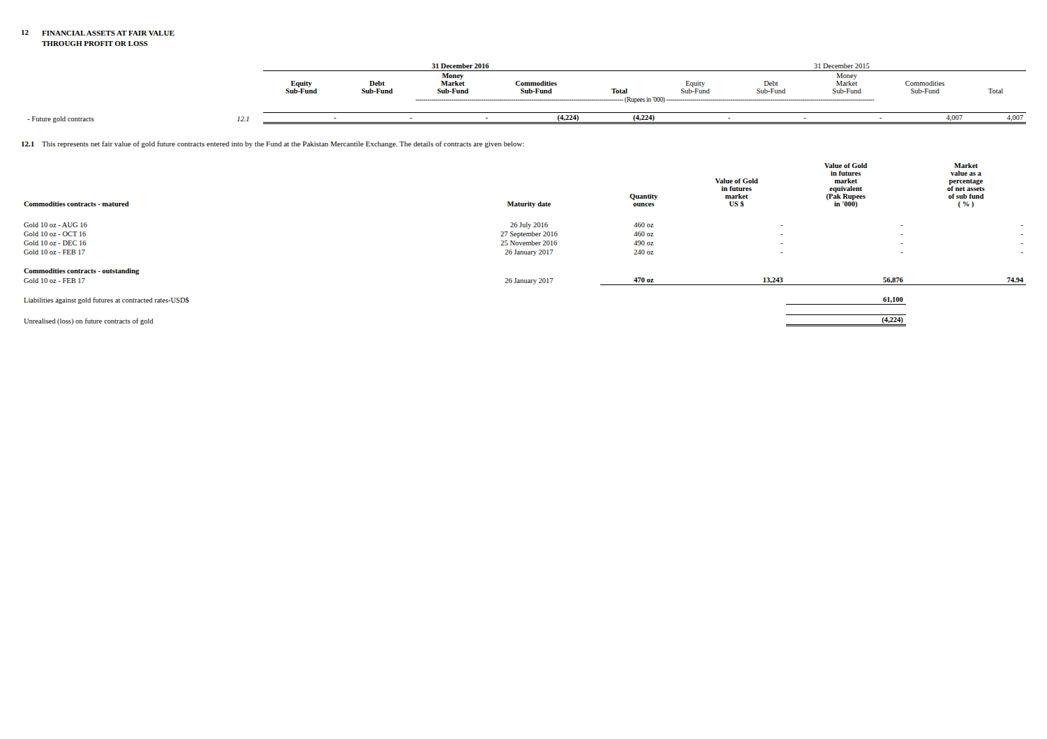12
FINANCIAL ASSETS AT FAIR VALUE
THROUGH PROFIT OR LOSS
| | | 31 December 2016 | 31 December 2015 |
| | | Equity Sub-Fund | Debt Sub-Fund | Money Market Sub-Fund | Commodities Sub-Fund | Total | Equity Sub-Fund | Debt Sub-Fund | Money Market Sub-Fund | Commodities Sub-Fund | Total |
| | | -------------------------------------------------------------------------------------------------------- (Rupees in '000) -------------------------------------------------------------------------------------------------------- |
| - Future gold contracts | 12.1 | - | - | - | (4,224) | (4,224) | - | - | - | 4,007 | 4,007 |
12.1
This represents net fair value of gold future contracts entered into by the Fund at the Pakistan Mercantile Exchange. The details of contracts are given below:
| Commodities contracts - matured | Maturity date | Quantity ounces | Value of Gold in futures market US $ | Value of Gold in futures market equivalent (Pak Rupees in '000) | Market value as a percentage of net assets of sub fund ( % ) |
| --- | --- | --- | --- | --- | --- |
| Gold 10 oz - AUG 16 | 26 July 2016 | 460 oz | - | - | - |
| Gold 10 oz - OCT 16 | 27 September 2016 | 460 oz | - | - | - |
| Gold 10 oz - DEC 16 | 25 November 2016 | 490 oz | - | - | - |
| Gold 10 oz - FEB 17 | 26 January 2017 | 240 oz | - | - | - |
| Commodities contracts - outstanding | |
| Gold 10 oz - FEB 17 | 26 January 2017 | 470 oz | 13,243 | 56,876 | 74.94 |
| Liabilities against gold futures at contracted rates-USD$ | | | | 61,100 | |
| Unrealised (loss) on future contracts of gold | | | | (4,224) | |